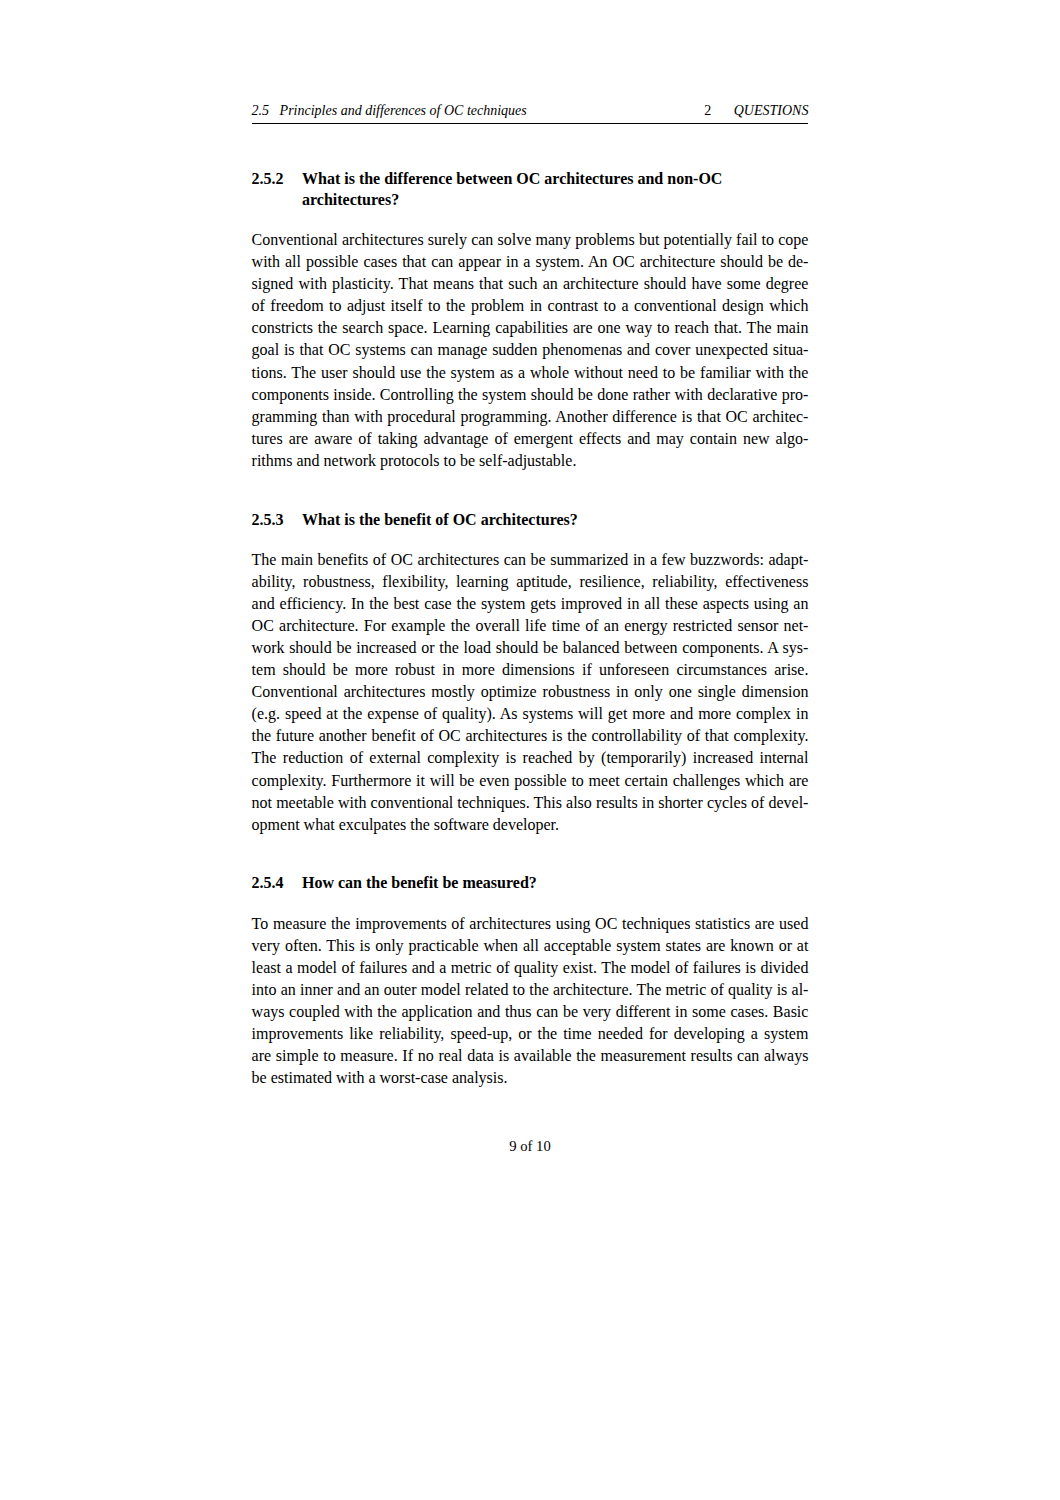2.5 Principles and differences of OC techniques
2 QUESTIONS
2.5.2 What is the difference between OC architectures and non-OC architectures?
Conventional architectures surely can solve many problems but potentially fail to cope with all possible cases that can appear in a system. An OC architecture should be designed with plasticity. That means that such an architecture should have some degree of freedom to adjust itself to the problem in contrast to a conventional design which constricts the search space. Learning capabilities are one way to reach that. The main goal is that OC systems can manage sudden phenomenas and cover unexpected situations. The user should use the system as a whole without need to be familiar with the components inside. Controlling the system should be done rather with declarative programming than with procedural programming. Another difference is that OC architectures are aware of taking advantage of emergent effects and may contain new algorithms and network protocols to be self-adjustable.
2.5.3 What is the benefit of OC architectures?
The main benefits of OC architectures can be summarized in a few buzzwords: adaptability, robustness, flexibility, learning aptitude, resilience, reliability, effectiveness and efficiency. In the best case the system gets improved in all these aspects using an OC architecture. For example the overall life time of an energy restricted sensor network should be increased or the load should be balanced between components. A system should be more robust in more dimensions if unforeseen circumstances arise. Conventional architectures mostly optimize robustness in only one single dimension (e.g. speed at the expense of quality). As systems will get more and more complex in the future another benefit of OC architectures is the controllability of that complexity. The reduction of external complexity is reached by (temporarily) increased internal complexity. Furthermore it will be even possible to meet certain challenges which are not meetable with conventional techniques. This also results in shorter cycles of development what exculpates the software developer.
2.5.4 How can the benefit be measured?
To measure the improvements of architectures using OC techniques statistics are used very often. This is only practicable when all acceptable system states are known or at least a model of failures and a metric of quality exist. The model of failures is divided into an inner and an outer model related to the architecture. The metric of quality is always coupled with the application and thus can be very different in some cases. Basic improvements like reliability, speed-up, or the time needed for developing a system are simple to measure. If no real data is available the measurement results can always be estimated with a worst-case analysis.
9 of 10